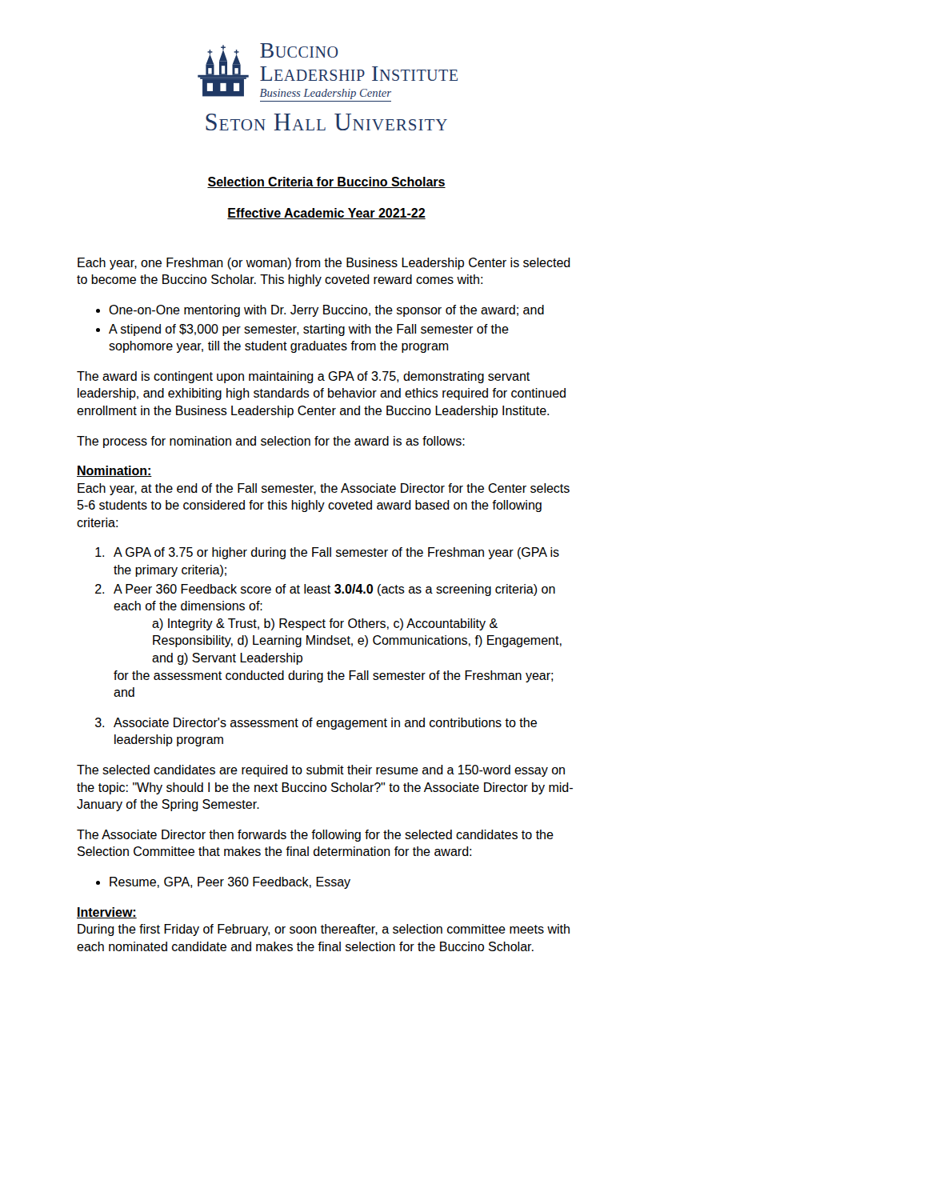Buccino
Leadership Institute
Business Leadership Center
Seton Hall University
Selection Criteria for Buccino Scholars
Effective Academic Year 2021-22
Each year, one Freshman (or woman) from the Business Leadership Center is selected to become the Buccino Scholar. This highly coveted reward comes with:
One-on-One mentoring with Dr. Jerry Buccino, the sponsor of the award; and
A stipend of $3,000 per semester, starting with the Fall semester of the sophomore year, till the student graduates from the program
The award is contingent upon maintaining a GPA of 3.75, demonstrating servant leadership, and exhibiting high standards of behavior and ethics required for continued enrollment in the Business Leadership Center and the Buccino Leadership Institute.
The process for nomination and selection for the award is as follows:
Nomination:
Each year, at the end of the Fall semester, the Associate Director for the Center selects 5-6 students to be considered for this highly coveted award based on the following criteria:
A GPA of 3.75 or higher during the Fall semester of the Freshman year (GPA is the primary criteria);
A Peer 360 Feedback score of at least 3.0/4.0 (acts as a screening criteria) on each of the dimensions of:
a) Integrity & Trust, b) Respect for Others, c) Accountability & Responsibility, d) Learning Mindset, e) Communications, f) Engagement, and g) Servant Leadership
for the assessment conducted during the Fall semester of the Freshman year; and
Associate Director's assessment of engagement in and contributions to the leadership program
The selected candidates are required to submit their resume and a 150-word essay on the topic: "Why should I be the next Buccino Scholar?" to the Associate Director by mid-January of the Spring Semester.
The Associate Director then forwards the following for the selected candidates to the Selection Committee that makes the final determination for the award:
Resume, GPA, Peer 360 Feedback, Essay
Interview:
During the first Friday of February, or soon thereafter, a selection committee meets with each nominated candidate and makes the final selection for the Buccino Scholar.